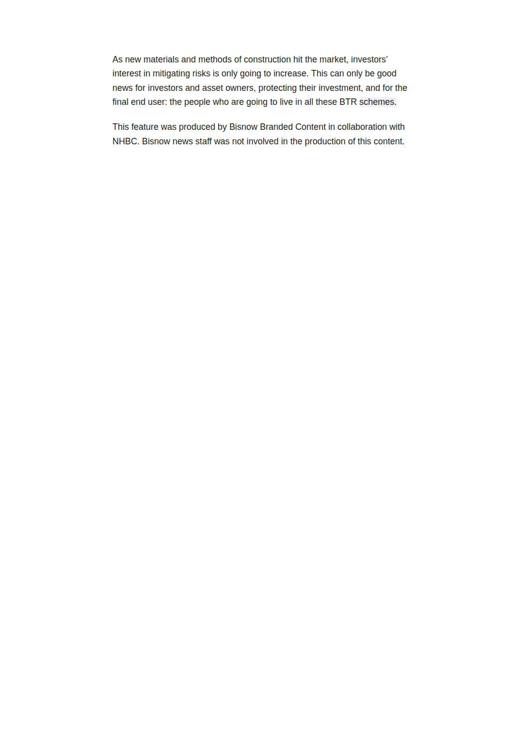As new materials and methods of construction hit the market, investors’ interest in mitigating risks is only going to increase. This can only be good news for investors and asset owners, protecting their investment, and for the final end user: the people who are going to live in all these BTR schemes.
This feature was produced by Bisnow Branded Content in collaboration with NHBC. Bisnow news staff was not involved in the production of this content.